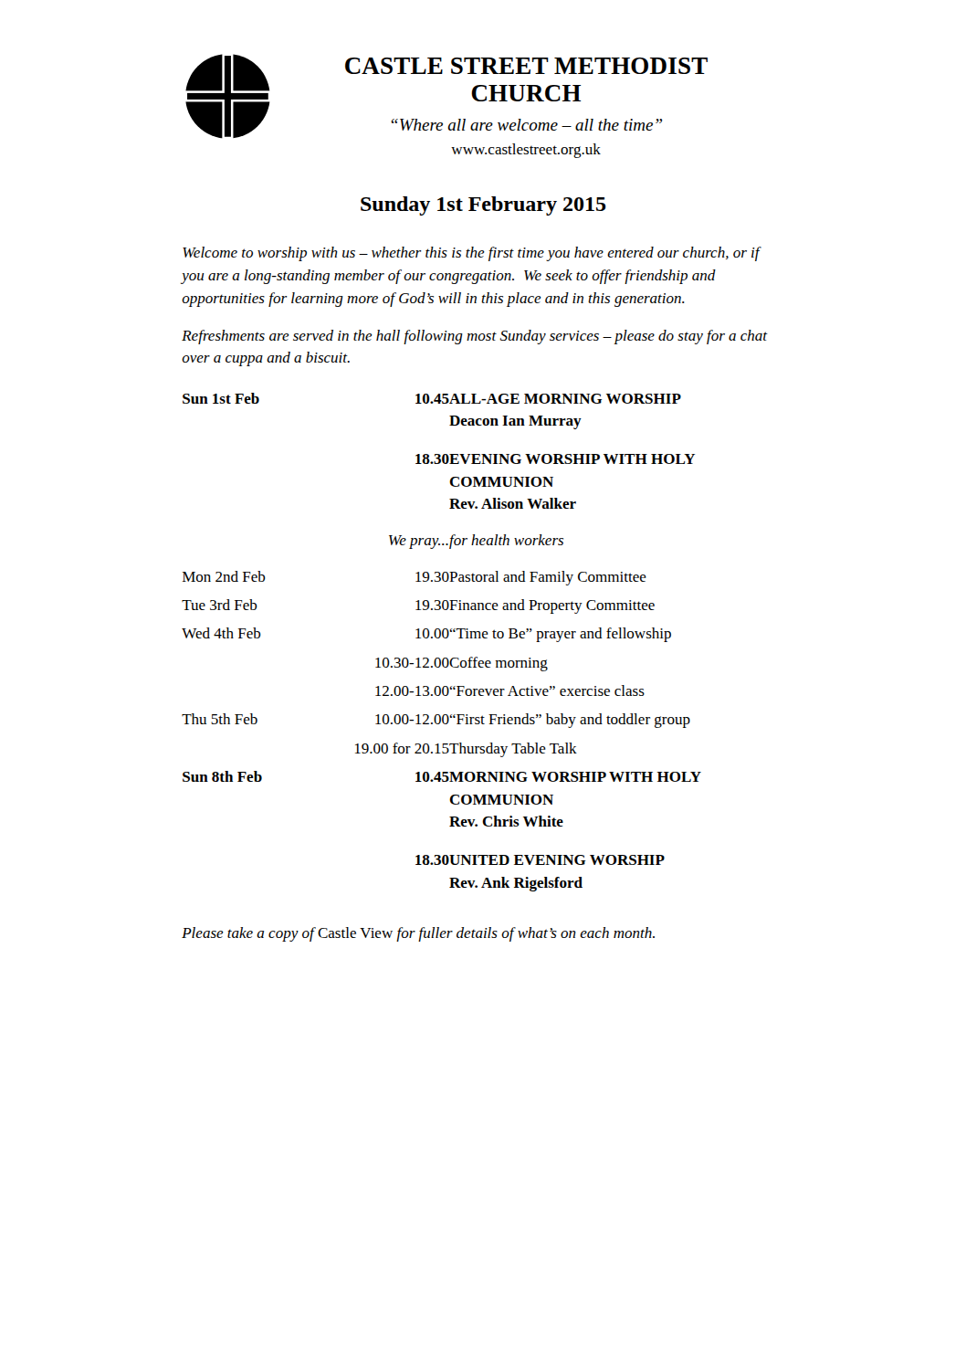CASTLE STREET METHODIST CHURCH
“Where all are welcome – all the time”
www.castlestreet.org.uk
Sunday 1st February 2015
Welcome to worship with us – whether this is the first time you have entered our church, or if you are a long-standing member of our congregation. We seek to offer friendship and opportunities for learning more of God’s will in this place and in this generation.
Refreshments are served in the hall following most Sunday services – please do stay for a chat over a cuppa and a biscuit.
| Sun 1st Feb | 10.45 | All-Age Morning Worship Deacon Ian Murray |
| | 18.30 | Evening Worship with Holy Communion Rev. Alison Walker |
| | We pray... | for health workers |
| Mon 2nd Feb | 19.30 | Pastoral and Family Committee |
| Tue 3rd Feb | 19.30 | Finance and Property Committee |
| Wed 4th Feb | 10.00 | “Time to Be” prayer and fellowship |
| | 10.30-12.00 | Coffee morning |
| | 12.00-13.00 | “Forever Active” exercise class |
| Thu 5th Feb | 10.00-12.00 | “First Friends” baby and toddler group |
| | 19.00 for 20.15 | Thursday Table Talk |
| Sun 8th Feb | 10.45 | Morning Worship with Holy Communion Rev. Chris White |
| | 18.30 | United Evening Worship Rev. Ank Rigelsford |
Please take a copy of Castle View for fuller details of what’s on each month.